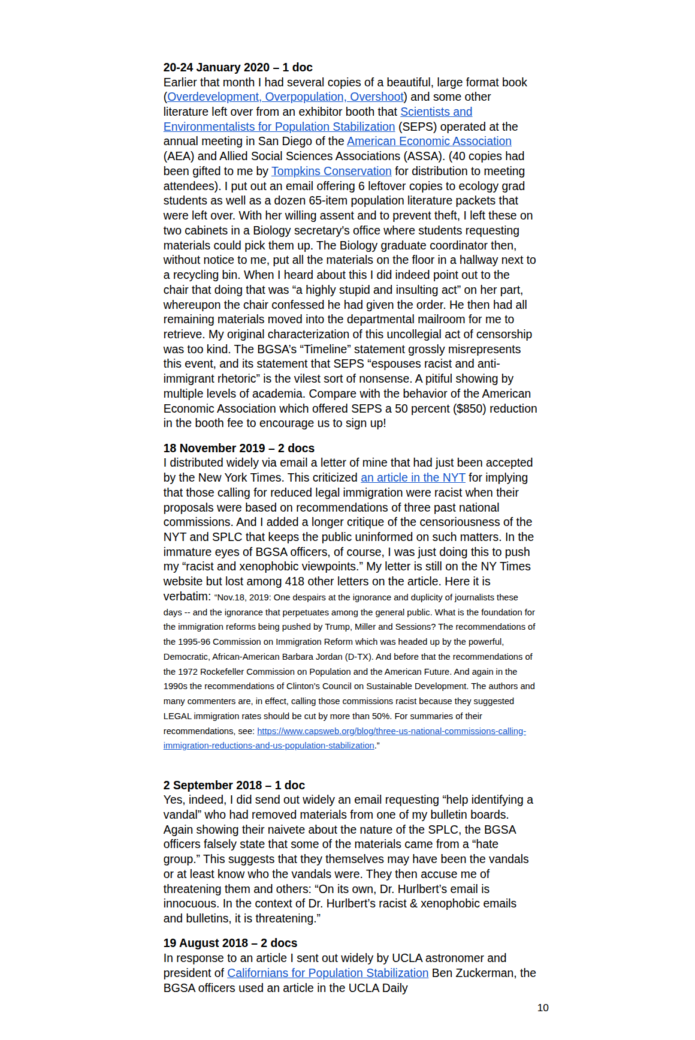20-24 January 2020 – 1 doc
Earlier that month I had several copies of a beautiful, large format book (Overdevelopment, Overpopulation, Overshoot) and some other literature left over from an exhibitor booth that Scientists and Environmentalists for Population Stabilization (SEPS) operated at the annual meeting in San Diego of the American Economic Association (AEA) and Allied Social Sciences Associations (ASSA). (40 copies had been gifted to me by Tompkins Conservation for distribution to meeting attendees). I put out an email offering 6 leftover copies to ecology grad students as well as a dozen 65-item population literature packets that were left over. With her willing assent and to prevent theft, I left these on two cabinets in a Biology secretary's office where students requesting materials could pick them up. The Biology graduate coordinator then, without notice to me, put all the materials on the floor in a hallway next to a recycling bin. When I heard about this I did indeed point out to the chair that doing that was “a highly stupid and insulting act” on her part, whereupon the chair confessed he had given the order. He then had all remaining materials moved into the departmental mailroom for me to retrieve. My original characterization of this uncollegial act of censorship was too kind. The BGSA’s “Timeline” statement grossly misrepresents this event, and its statement that SEPS “espouses racist and anti-immigrant rhetoric” is the vilest sort of nonsense. A pitiful showing by multiple levels of academia. Compare with the behavior of the American Economic Association which offered SEPS a 50 percent ($850) reduction in the booth fee to encourage us to sign up!
18 November 2019 – 2 docs
I distributed widely via email a letter of mine that had just been accepted by the New York Times. This criticized an article in the NYT for implying that those calling for reduced legal immigration were racist when their proposals were based on recommendations of three past national commissions. And I added a longer critique of the censoriousness of the NYT and SPLC that keeps the public uninformed on such matters. In the immature eyes of BGSA officers, of course, I was just doing this to push my “racist and xenophobic viewpoints.” My letter is still on the NY Times website but lost among 418 other letters on the article. Here it is verbatim: “Nov.18, 2019: One despairs at the ignorance and duplicity of journalists these days -- and the ignorance that perpetuates among the general public. What is the foundation for the immigration reforms being pushed by Trump, Miller and Sessions? The recommendations of the 1995-96 Commission on Immigration Reform which was headed up by the powerful, Democratic, African-American Barbara Jordan (D-TX). And before that the recommendations of the 1972 Rockefeller Commission on Population and the American Future. And again in the 1990s the recommendations of Clinton's Council on Sustainable Development. The authors and many commenters are, in effect, calling those commissions racist because they suggested LEGAL immigration rates should be cut by more than 50%. For summaries of their recommendations, see: https://www.capsweb.org/blog/three-us-national-commissions-calling-immigration-reductions-and-us-population-stabilization.”
2 September 2018 – 1 doc
Yes, indeed, I did send out widely an email requesting “help identifying a vandal” who had removed materials from one of my bulletin boards. Again showing their naivete about the nature of the SPLC, the BGSA officers falsely state that some of the materials came from a “hate group.” This suggests that they themselves may have been the vandals or at least know who the vandals were. They then accuse me of threatening them and others: “On its own, Dr. Hurlbert’s email is innocuous. In the context of Dr. Hurlbert’s racist & xenophobic emails and bulletins, it is threatening.”
19 August 2018 – 2 docs
In response to an article I sent out widely by UCLA astronomer and president of Californians for Population Stabilization Ben Zuckerman, the BGSA officers used an article in the UCLA Daily
10